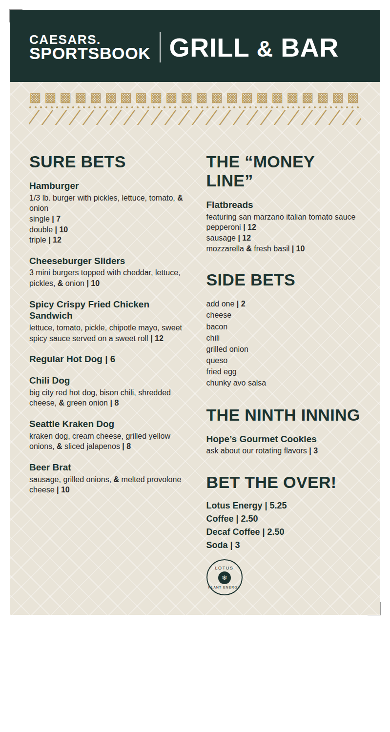CAESARS. SPORTSBOOK
GRILL & BAR
▩▩▩▩▩▩▩▩▩▩▩▩▩▩▩▩▩▩▩▩▩▩▩▩
╱╱╱╱╱╱╱╱╱╱╱╱╱╱╱╱╱╱╱╱╱╱╱╱╱╱╱╱╱╱
Sure Bets
Hamburger
1/3 lb. burger with pickles, lettuce, tomato, & onion
single | 7
double | 10
triple | 12
Cheeseburger Sliders
3 mini burgers topped with cheddar, lettuce, pickles, & onion | 10
Spicy Crispy Fried Chicken Sandwich
lettuce, tomato, pickle, chipotle mayo, sweet spicy sauce served on a sweet roll | 12
Regular Hot Dog | 6
Chili Dog
big city red hot dog, bison chili, shredded cheese, & green onion | 8
Seattle Kraken Dog
kraken dog, cream cheese, grilled yellow onions, & sliced jalapenos | 8
Beer Brat
sausage, grilled onions, & melted provolone cheese | 10
The “Money Line”
Flatbreads
featuring san marzano italian tomato sauce
pepperoni | 12
sausage | 12
mozzarella & fresh basil | 10
Side Bets
add one | 2
cheese
bacon
chili
grilled onion
queso
fried egg
chunky avo salsa
The Ninth Inning
Hope’s Gourmet Cookies
ask about our rotating flavors | 3
Bet the Over!
Lotus Energy | 5.25
Coffee | 2.50
Decaf Coffee | 2.50
Soda | 3
LOTUS
❄
PLANT ENERGY